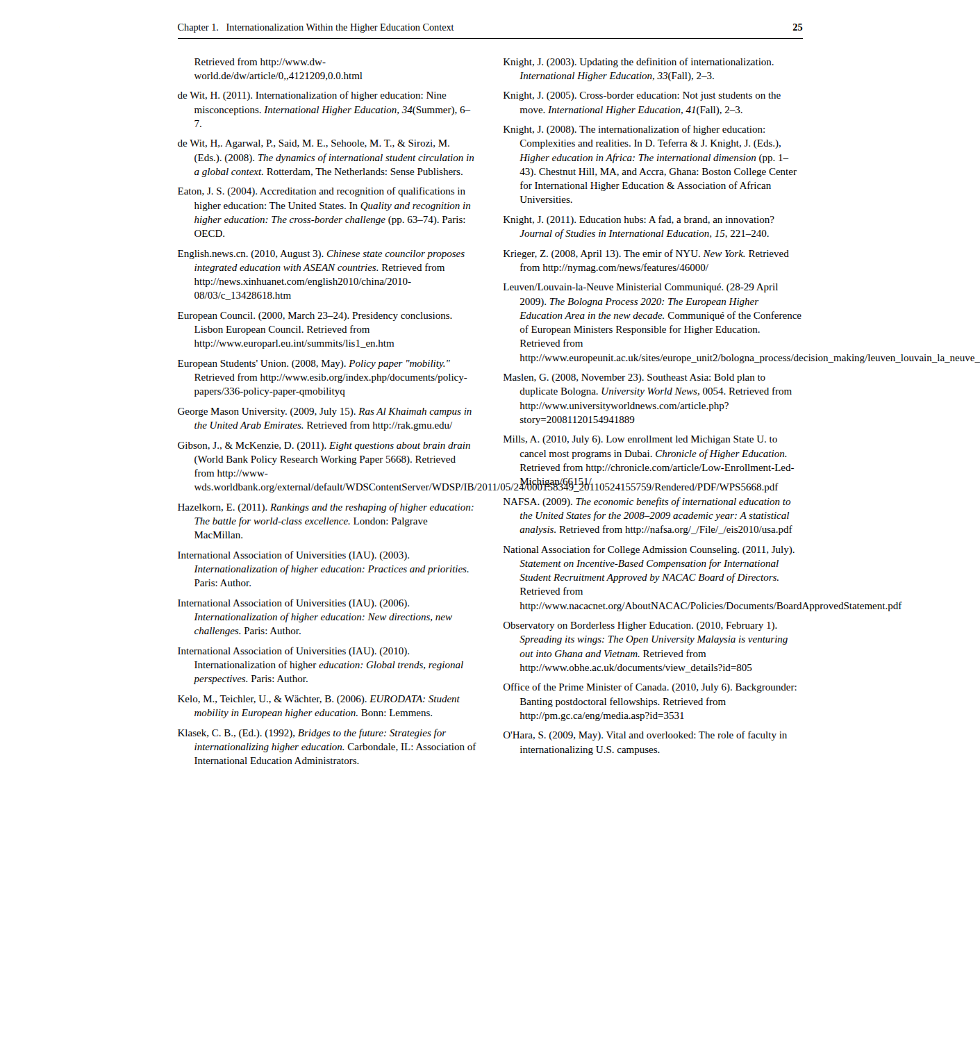Chapter 1. Internationalization Within the Higher Education Context 25
Retrieved from http://www.dw-world.de/dw/article/0,,4121209,0.0.html
de Wit, H. (2011). Internationalization of higher education: Nine misconceptions. International Higher Education, 34(Summer), 6–7.
de Wit, H,. Agarwal, P., Said, M. E., Sehoole, M. T., & Sirozi, M. (Eds.). (2008). The dynamics of international student circulation in a global context. Rotterdam, The Netherlands: Sense Publishers.
Eaton, J. S. (2004). Accreditation and recognition of qualifications in higher education: The United States. In Quality and recognition in higher education: The cross-border challenge (pp. 63–74). Paris: OECD.
English.news.cn. (2010, August 3). Chinese state councilor proposes integrated education with ASEAN countries. Retrieved from http://news.xinhuanet.com/english2010/china/2010-08/03/c_13428618.htm
European Council. (2000, March 23–24). Presidency conclusions. Lisbon European Council. Retrieved from http://www.europarl.eu.int/summits/lis1_en.htm
European Students' Union. (2008, May). Policy paper "mobility." Retrieved from http://www.esib.org/index.php/documents/policy-papers/336-policy-paper-qmobilityq
George Mason University. (2009, July 15). Ras Al Khaimah campus in the United Arab Emirates. Retrieved from http://rak.gmu.edu/
Gibson, J., & McKenzie, D. (2011). Eight questions about brain drain (World Bank Policy Research Working Paper 5668). Retrieved from http://www-wds.worldbank.org/external/default/WDSContentServer/WDSP/IB/2011/05/24/000158349_20110524155759/Rendered/PDF/WPS5668.pdf
Hazelkorn, E. (2011). Rankings and the reshaping of higher education: The battle for world-class excellence. London: Palgrave MacMillan.
International Association of Universities (IAU). (2003). Internationalization of higher education: Practices and priorities. Paris: Author.
International Association of Universities (IAU). (2006). Internationalization of higher education: New directions, new challenges. Paris: Author.
International Association of Universities (IAU). (2010). Internationalization of higher education: Global trends, regional perspectives. Paris: Author.
Kelo, M., Teichler, U., & Wächter, B. (2006). EURODATA: Student mobility in European higher education. Bonn: Lemmens.
Klasek, C. B., (Ed.). (1992), Bridges to the future: Strategies for internationalizing higher education. Carbondale, IL: Association of International Education Administrators.
Knight, J. (2003). Updating the definition of internationalization. International Higher Education, 33(Fall), 2–3.
Knight, J. (2005). Cross-border education: Not just students on the move. International Higher Education, 41(Fall), 2–3.
Knight, J. (2008). The internationalization of higher education: Complexities and realities. In D. Teferra & J. Knight, J. (Eds.), Higher education in Africa: The international dimension (pp. 1–43). Chestnut Hill, MA, and Accra, Ghana: Boston College Center for International Higher Education & Association of African Universities.
Knight, J. (2011). Education hubs: A fad, a brand, an innovation? Journal of Studies in International Education, 15, 221–240.
Krieger, Z. (2008, April 13). The emir of NYU. New York. Retrieved from http://nymag.com/news/features/46000/
Leuven/Louvain-la-Neuve Ministerial Communiqué. (28-29 April 2009). The Bologna Process 2020: The European Higher Education Area in the new decade. Communiqué of the Conference of European Ministers Responsible for Higher Education. Retrieved from http://www.europeunit.ac.uk/sites/europe_unit2/bologna_process/decision_making/leuven_louvain_la_neuve_2009.cfm
Maslen, G. (2008, November 23). Southeast Asia: Bold plan to duplicate Bologna. University World News, 0054. Retrieved from http://www.universityworldnews.com/article.php?story=20081120154941889
Mills, A. (2010, July 6). Low enrollment led Michigan State U. to cancel most programs in Dubai. Chronicle of Higher Education. Retrieved from http://chronicle.com/article/Low-Enrollment-Led-Michigan/66151/
NAFSA. (2009). The economic benefits of international education to the United States for the 2008–2009 academic year: A statistical analysis. Retrieved from http://nafsa.org/_/File/_/eis2010/usa.pdf
National Association for College Admission Counseling. (2011, July). Statement on Incentive-Based Compensation for International Student Recruitment Approved by NACAC Board of Directors. Retrieved from http://www.nacacnet.org/AboutNACAC/Policies/Documents/BoardApprovedStatement.pdf
Observatory on Borderless Higher Education. (2010, February 1). Spreading its wings: The Open University Malaysia is venturing out into Ghana and Vietnam. Retrieved from http://www.obhe.ac.uk/documents/view_details?id=805
Office of the Prime Minister of Canada. (2010, July 6). Backgrounder: Banting postdoctoral fellowships. Retrieved from http://pm.gc.ca/eng/media.asp?id=3531
O'Hara, S. (2009, May). Vital and overlooked: The role of faculty in internationalizing U.S. campuses.